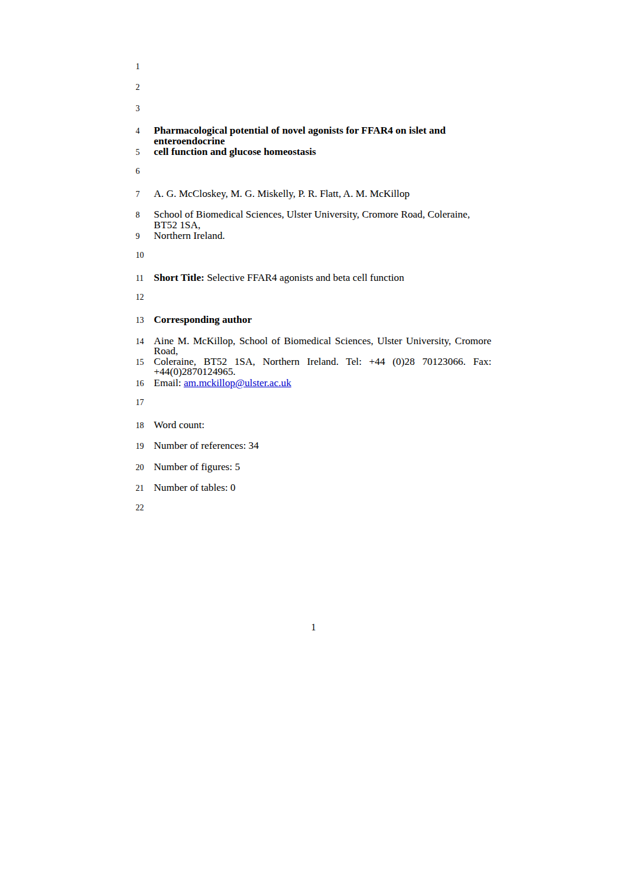1
2
3
4 Pharmacological potential of novel agonists for FFAR4 on islet and enteroendocrine
5 cell function and glucose homeostasis
6
7 A. G. McCloskey, M. G. Miskelly, P. R. Flatt, A. M. McKillop
8 School of Biomedical Sciences, Ulster University, Cromore Road, Coleraine, BT52 1SA,
9 Northern Ireland.
10
11 Short Title: Selective FFAR4 agonists and beta cell function
12
13 Corresponding author
14 Aine M. McKillop, School of Biomedical Sciences, Ulster University, Cromore Road,
15 Coleraine, BT52 1SA, Northern Ireland. Tel: +44 (0)28 70123066. Fax: +44(0)2870124965.
16 Email: am.mckillop@ulster.ac.uk
17
18 Word count:
19 Number of references: 34
20 Number of figures: 5
21 Number of tables: 0
22
1